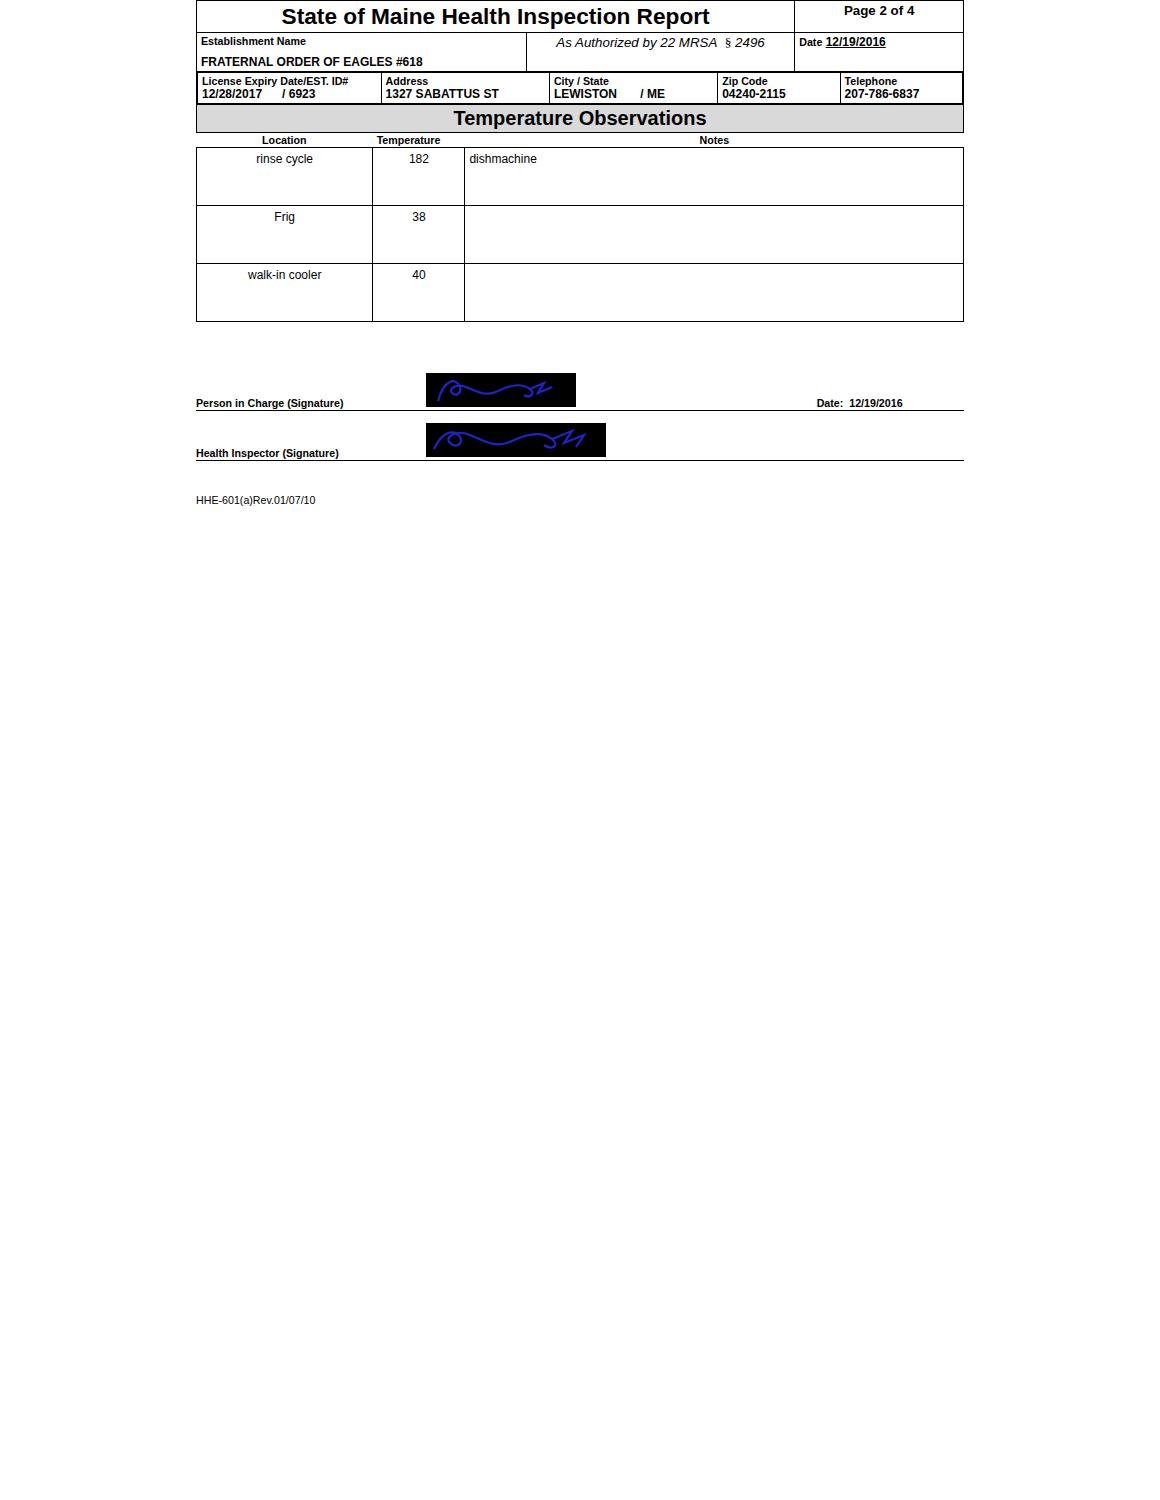| State of Maine Health Inspection Report | Page 2 of 4 |
| Establishment Name FRATERNAL ORDER OF EAGLES #618 | As Authorized by 22 MRSA § 2496 | Date 12/19/2016 |
| / License Expiry Date/EST. ID# 12/28/2017 / 6923 / Address 1327 SABATTUS ST / City / State LEWISTON / ME / Zip Code 04240-2115 / Telephone 207-786-6837 / |
| Temperature Observations |
| Location | Temperature | Notes |
| rinse cycle | 182 | dishmachine |
| Frig | 38 | |
| walk-in cooler | 40 | |
Person in Charge (Signature) Date: 12/19/2016
Health Inspector (Signature)
HHE-601(a)Rev.01/07/10